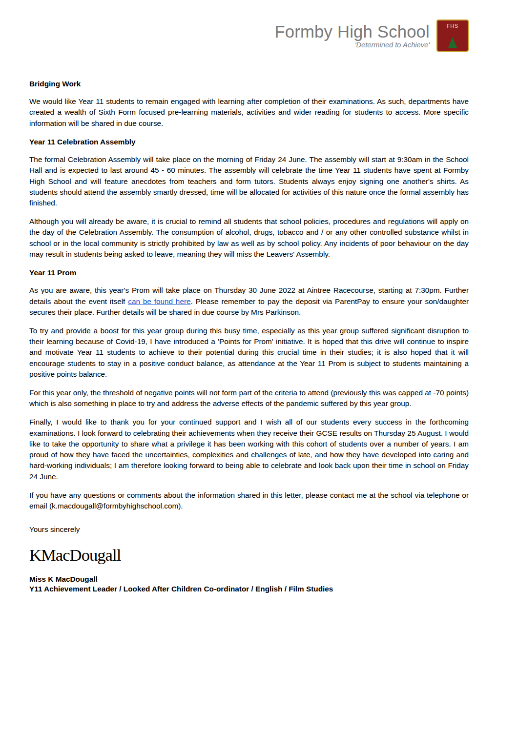Formby High School
'Determined to Achieve'
Bridging Work
We would like Year 11 students to remain engaged with learning after completion of their examinations. As such, departments have created a wealth of Sixth Form focused pre-learning materials, activities and wider reading for students to access. More specific information will be shared in due course.
Year 11 Celebration Assembly
The formal Celebration Assembly will take place on the morning of Friday 24 June. The assembly will start at 9:30am in the School Hall and is expected to last around 45 - 60 minutes. The assembly will celebrate the time Year 11 students have spent at Formby High School and will feature anecdotes from teachers and form tutors. Students always enjoy signing one another's shirts. As students should attend the assembly smartly dressed, time will be allocated for activities of this nature once the formal assembly has finished.
Although you will already be aware, it is crucial to remind all students that school policies, procedures and regulations will apply on the day of the Celebration Assembly. The consumption of alcohol, drugs, tobacco and / or any other controlled substance whilst in school or in the local community is strictly prohibited by law as well as by school policy. Any incidents of poor behaviour on the day may result in students being asked to leave, meaning they will miss the Leavers' Assembly.
Year 11 Prom
As you are aware, this year's Prom will take place on Thursday 30 June 2022 at Aintree Racecourse, starting at 7:30pm. Further details about the event itself can be found here. Please remember to pay the deposit via ParentPay to ensure your son/daughter secures their place. Further details will be shared in due course by Mrs Parkinson.
To try and provide a boost for this year group during this busy time, especially as this year group suffered significant disruption to their learning because of Covid-19, I have introduced a 'Points for Prom' initiative. It is hoped that this drive will continue to inspire and motivate Year 11 students to achieve to their potential during this crucial time in their studies; it is also hoped that it will encourage students to stay in a positive conduct balance, as attendance at the Year 11 Prom is subject to students maintaining a positive points balance.
For this year only, the threshold of negative points will not form part of the criteria to attend (previously this was capped at -70 points) which is also something in place to try and address the adverse effects of the pandemic suffered by this year group.
Finally, I would like to thank you for your continued support and I wish all of our students every success in the forthcoming examinations. I look forward to celebrating their achievements when they receive their GCSE results on Thursday 25 August. I would like to take the opportunity to share what a privilege it has been working with this cohort of students over a number of years. I am proud of how they have faced the uncertainties, complexities and challenges of late, and how they have developed into caring and hard-working individuals; I am therefore looking forward to being able to celebrate and look back upon their time in school on Friday 24 June.
If you have any questions or comments about the information shared in this letter, please contact me at the school via telephone or email (k.macdougall@formbyhighschool.com).
Yours sincerely
KMacDougall
Miss K MacDougall
Y11 Achievement Leader / Looked After Children Co-ordinator / English / Film Studies